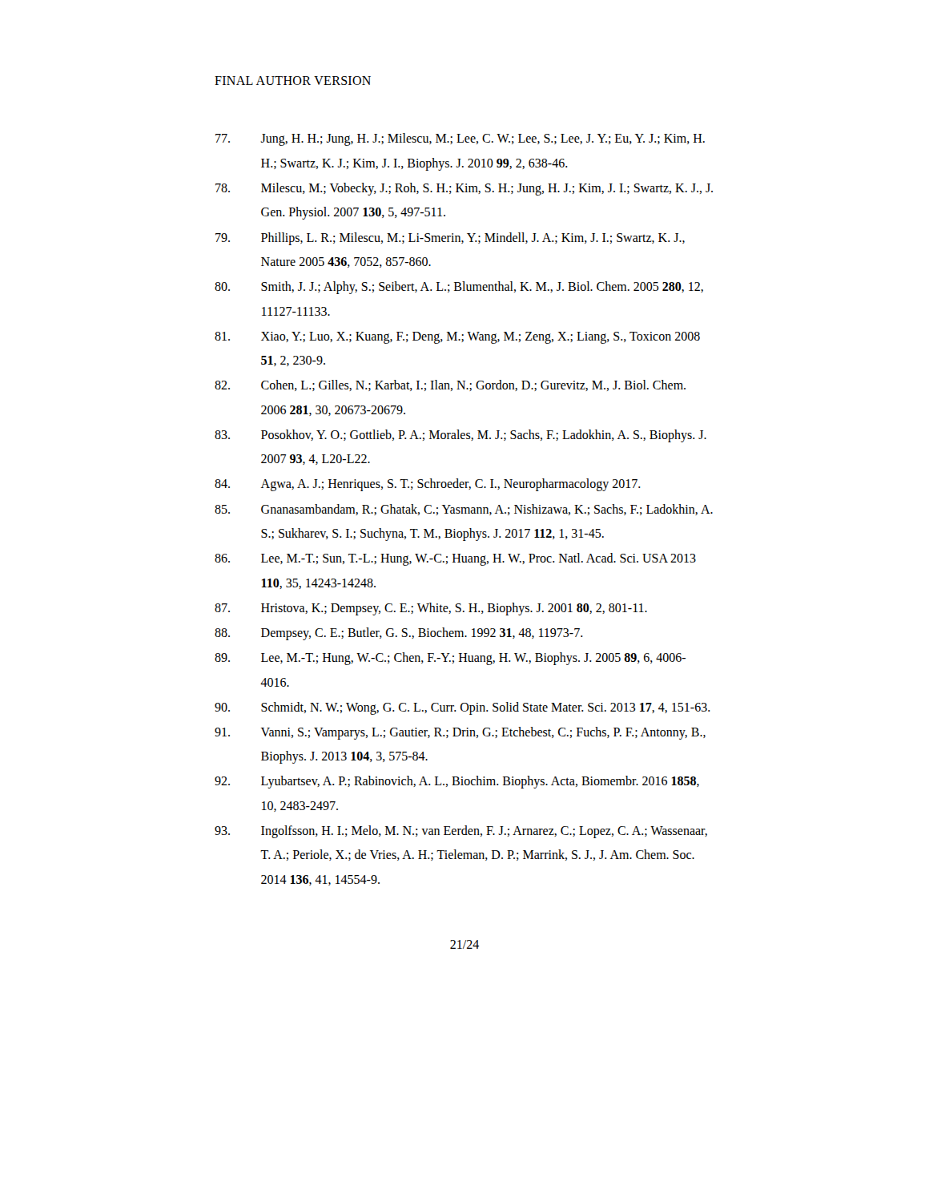FINAL AUTHOR VERSION
77. Jung, H. H.; Jung, H. J.; Milescu, M.; Lee, C. W.; Lee, S.; Lee, J. Y.; Eu, Y. J.; Kim, H. H.; Swartz, K. J.; Kim, J. I., Biophys. J. 2010 99, 2, 638-46.
78. Milescu, M.; Vobecky, J.; Roh, S. H.; Kim, S. H.; Jung, H. J.; Kim, J. I.; Swartz, K. J., J. Gen. Physiol. 2007 130, 5, 497-511.
79. Phillips, L. R.; Milescu, M.; Li-Smerin, Y.; Mindell, J. A.; Kim, J. I.; Swartz, K. J., Nature 2005 436, 7052, 857-860.
80. Smith, J. J.; Alphy, S.; Seibert, A. L.; Blumenthal, K. M., J. Biol. Chem. 2005 280, 12, 11127-11133.
81. Xiao, Y.; Luo, X.; Kuang, F.; Deng, M.; Wang, M.; Zeng, X.; Liang, S., Toxicon 2008 51, 2, 230-9.
82. Cohen, L.; Gilles, N.; Karbat, I.; Ilan, N.; Gordon, D.; Gurevitz, M., J. Biol. Chem. 2006 281, 30, 20673-20679.
83. Posokhov, Y. O.; Gottlieb, P. A.; Morales, M. J.; Sachs, F.; Ladokhin, A. S., Biophys. J. 2007 93, 4, L20-L22.
84. Agwa, A. J.; Henriques, S. T.; Schroeder, C. I., Neuropharmacology 2017.
85. Gnanasambandam, R.; Ghatak, C.; Yasmann, A.; Nishizawa, K.; Sachs, F.; Ladokhin, A. S.; Sukharev, S. I.; Suchyna, T. M., Biophys. J. 2017 112, 1, 31-45.
86. Lee, M.-T.; Sun, T.-L.; Hung, W.-C.; Huang, H. W., Proc. Natl. Acad. Sci. USA 2013 110, 35, 14243-14248.
87. Hristova, K.; Dempsey, C. E.; White, S. H., Biophys. J. 2001 80, 2, 801-11.
88. Dempsey, C. E.; Butler, G. S., Biochem. 1992 31, 48, 11973-7.
89. Lee, M.-T.; Hung, W.-C.; Chen, F.-Y.; Huang, H. W., Biophys. J. 2005 89, 6, 4006-4016.
90. Schmidt, N. W.; Wong, G. C. L., Curr. Opin. Solid State Mater. Sci. 2013 17, 4, 151-63.
91. Vanni, S.; Vamparys, L.; Gautier, R.; Drin, G.; Etchebest, C.; Fuchs, P. F.; Antonny, B., Biophys. J. 2013 104, 3, 575-84.
92. Lyubartsev, A. P.; Rabinovich, A. L., Biochim. Biophys. Acta, Biomembr. 2016 1858, 10, 2483-2497.
93. Ingolfsson, H. I.; Melo, M. N.; van Eerden, F. J.; Arnarez, C.; Lopez, C. A.; Wassenaar, T. A.; Periole, X.; de Vries, A. H.; Tieleman, D. P.; Marrink, S. J., J. Am. Chem. Soc. 2014 136, 41, 14554-9.
21/24